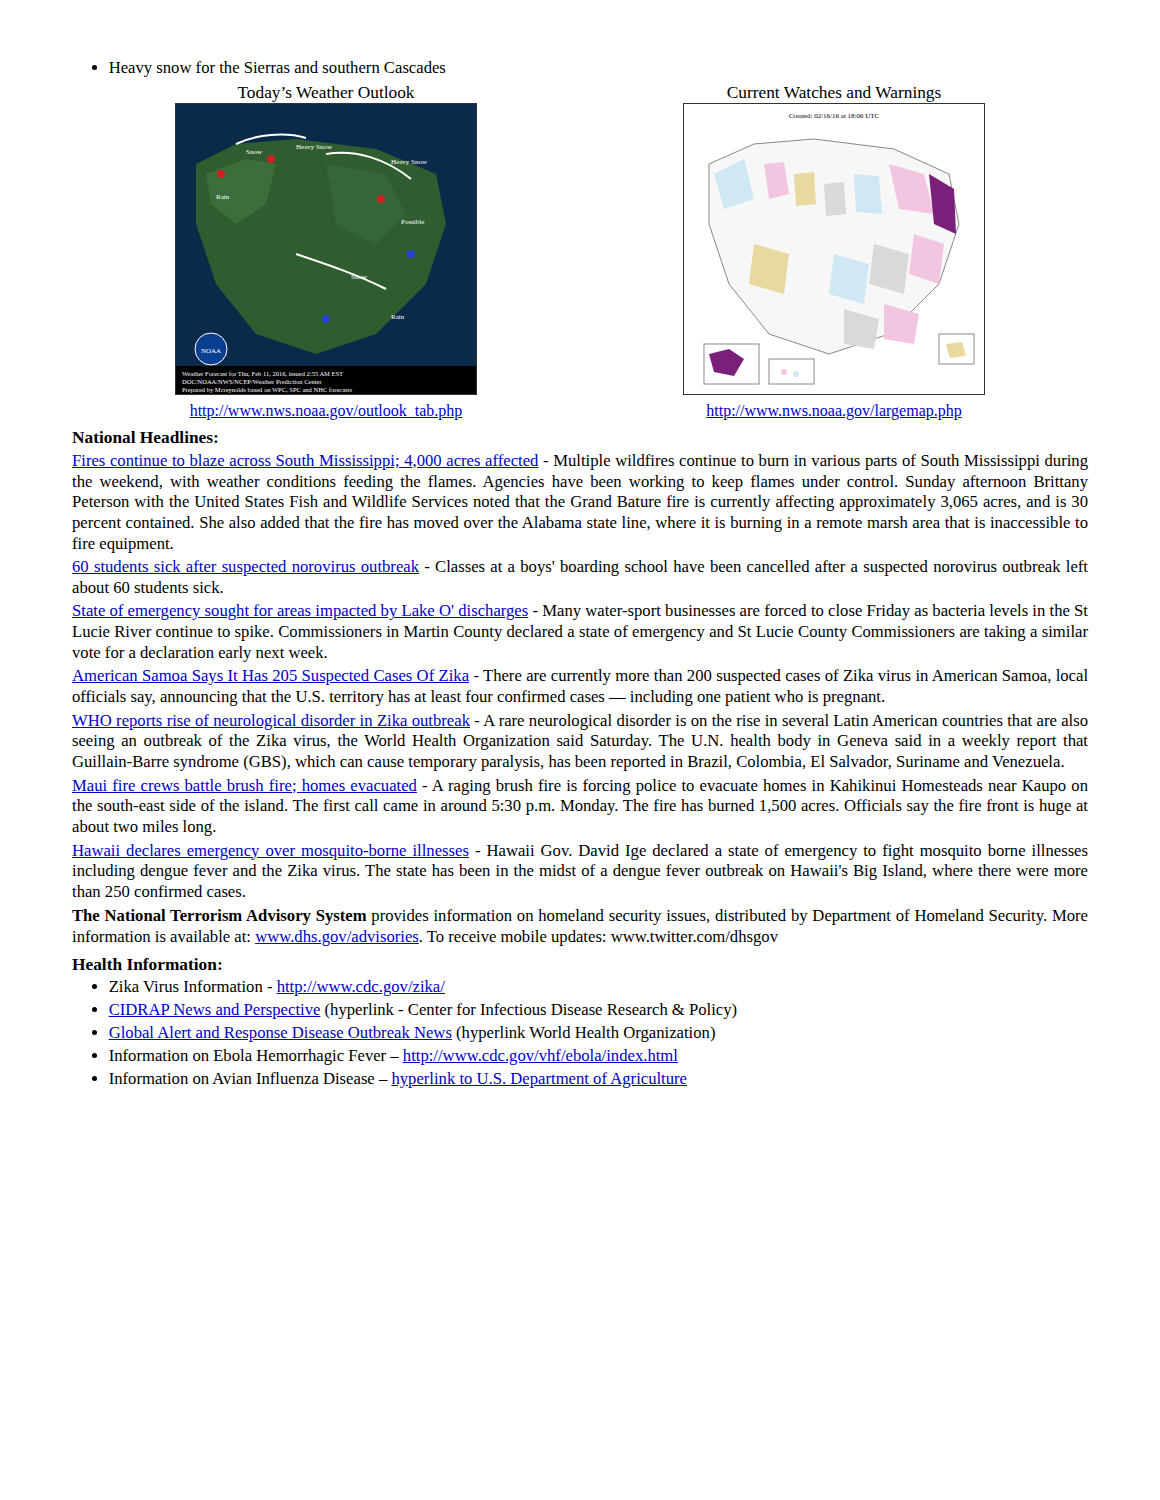Heavy snow for the Sierras and southern Cascades
| Today’s Weather Outlook | Current Watches and Warnings |
| Snow Rain Heavy Snow Heavy Snow Possible Snow Rain NOAA Weather Forecast for Thu, Feb 11, 2016, issued 2:55 AM EST DOC/NOAA/NWS/NCEP/Weather Prediction Center Prepared by Mcreynolds based on WPC, SPC and NHC forecasts http://www.nws.noaa.gov/outlook_tab.php | Created: 02/16/16 at 18:06 UTC http://www.nws.noaa.gov/largemap.php |
National Headlines:
Fires continue to blaze across South Mississippi; 4,000 acres affected - Multiple wildfires continue to burn in various parts of South Mississippi during the weekend, with weather conditions feeding the flames. Agencies have been working to keep flames under control. Sunday afternoon Brittany Peterson with the United States Fish and Wildlife Services noted that the Grand Bature fire is currently affecting approximately 3,065 acres, and is 30 percent contained. She also added that the fire has moved over the Alabama state line, where it is burning in a remote marsh area that is inaccessible to fire equipment.
60 students sick after suspected norovirus outbreak - Classes at a boys' boarding school have been cancelled after a suspected norovirus outbreak left about 60 students sick.
State of emergency sought for areas impacted by Lake O' discharges - Many water-sport businesses are forced to close Friday as bacteria levels in the St Lucie River continue to spike. Commissioners in Martin County declared a state of emergency and St Lucie County Commissioners are taking a similar vote for a declaration early next week.
American Samoa Says It Has 205 Suspected Cases Of Zika - There are currently more than 200 suspected cases of Zika virus in American Samoa, local officials say, announcing that the U.S. territory has at least four confirmed cases — including one patient who is pregnant.
WHO reports rise of neurological disorder in Zika outbreak - A rare neurological disorder is on the rise in several Latin American countries that are also seeing an outbreak of the Zika virus, the World Health Organization said Saturday. The U.N. health body in Geneva said in a weekly report that Guillain-Barre syndrome (GBS), which can cause temporary paralysis, has been reported in Brazil, Colombia, El Salvador, Suriname and Venezuela.
Maui fire crews battle brush fire; homes evacuated - A raging brush fire is forcing police to evacuate homes in Kahikinui Homesteads near Kaupo on the south-east side of the island. The first call came in around 5:30 p.m. Monday. The fire has burned 1,500 acres. Officials say the fire front is huge at about two miles long.
Hawaii declares emergency over mosquito-borne illnesses - Hawaii Gov. David Ige declared a state of emergency to fight mosquito borne illnesses including dengue fever and the Zika virus. The state has been in the midst of a dengue fever outbreak on Hawaii's Big Island, where there were more than 250 confirmed cases.
The National Terrorism Advisory System provides information on homeland security issues, distributed by Department of Homeland Security. More information is available at: www.dhs.gov/advisories. To receive mobile updates: www.twitter.com/dhsgov
Health Information:
Zika Virus Information - http://www.cdc.gov/zika/
CIDRAP News and Perspective (hyperlink - Center for Infectious Disease Research & Policy)
Global Alert and Response Disease Outbreak News (hyperlink World Health Organization)
Information on Ebola Hemorrhagic Fever – http://www.cdc.gov/vhf/ebola/index.html
Information on Avian Influenza Disease – hyperlink to U.S. Department of Agriculture